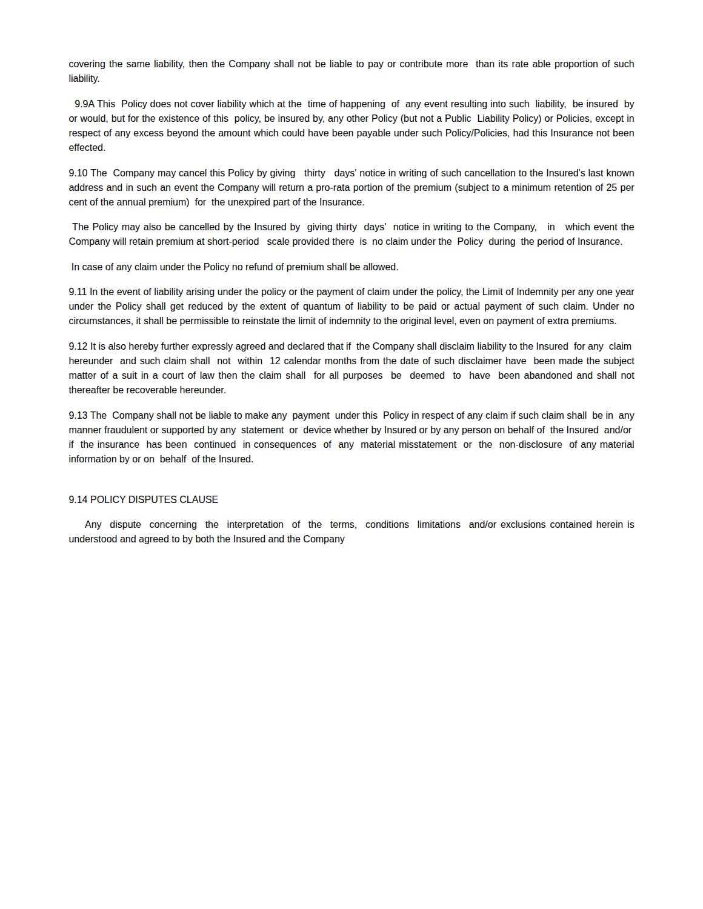covering the same liability, then the Company shall not be liable to pay or contribute more than its rate able proportion of such liability.
9.9A This Policy does not cover liability which at the time of happening of any event resulting into such liability, be insured by or would, but for the existence of this policy, be insured by, any other Policy (but not a Public Liability Policy) or Policies, except in respect of any excess beyond the amount which could have been payable under such Policy/Policies, had this Insurance not been effected.
9.10 The Company may cancel this Policy by giving thirty days' notice in writing of such cancellation to the Insured's last known address and in such an event the Company will return a pro-rata portion of the premium (subject to a minimum retention of 25 per cent of the annual premium) for the unexpired part of the Insurance.
The Policy may also be cancelled by the Insured by giving thirty days' notice in writing to the Company, in which event the Company will retain premium at short-period scale provided there is no claim under the Policy during the period of Insurance.
In case of any claim under the Policy no refund of premium shall be allowed.
9.11 In the event of liability arising under the policy or the payment of claim under the policy, the Limit of Indemnity per any one year under the Policy shall get reduced by the extent of quantum of liability to be paid or actual payment of such claim. Under no circumstances, it shall be permissible to reinstate the limit of indemnity to the original level, even on payment of extra premiums.
9.12 It is also hereby further expressly agreed and declared that if the Company shall disclaim liability to the Insured for any claim hereunder and such claim shall not within 12 calendar months from the date of such disclaimer have been made the subject matter of a suit in a court of law then the claim shall for all purposes be deemed to have been abandoned and shall not thereafter be recoverable hereunder.
9.13 The Company shall not be liable to make any payment under this Policy in respect of any claim if such claim shall be in any manner fraudulent or supported by any statement or device whether by Insured or by any person on behalf of the Insured and/or if the insurance has been continued in consequences of any material misstatement or the non-disclosure of any material information by or on behalf of the Insured.
9.14 POLICY DISPUTES CLAUSE
Any dispute concerning the interpretation of the terms, conditions limitations and/or exclusions contained herein is understood and agreed to by both the Insured and the Company